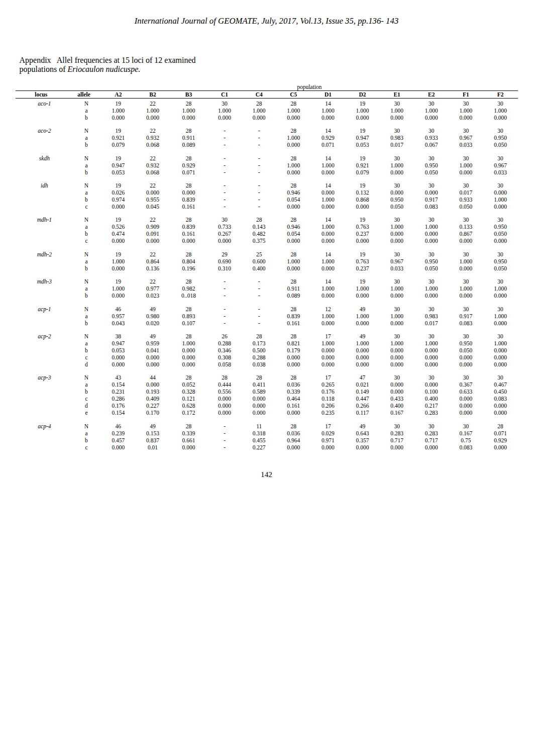International Journal of GEOMATE, July, 2017, Vol.13, Issue 35, pp.136- 143
Appendix Allel frequencies at 15 loci of 12 examined
populations of Eriocaulon nudicuspe.
| | | population |
| --- | --- | --- |
| locus | allele | A2 | B2 | B3 | C1 | C4 | C5 | D1 | D2 | E1 | E2 | F1 | F2 |
| aco-1 | N | 19 | 22 | 28 | 30 | 28 | 28 | 14 | 19 | 30 | 30 | 30 | 30 |
| | a | 1.000 | 1.000 | 1.000 | 1.000 | 1.000 | 1.000 | 1.000 | 1.000 | 1.000 | 1.000 | 1.000 | 1.000 |
| | b | 0.000 | 0.000 | 0.000 | 0.000 | 0.000 | 0.000 | 0.000 | 0.000 | 0.000 | 0.000 | 0.000 | 0.000 |
| aco-2 | N | 19 | 22 | 28 | - | - | 28 | 14 | 19 | 30 | 30 | 30 | 30 |
| | a | 0.921 | 0.932 | 0.911 | - | - | 1.000 | 0.929 | 0.947 | 0.983 | 0.933 | 0.967 | 0.950 |
| | b | 0.079 | 0.068 | 0.089 | - | - | 0.000 | 0.071 | 0.053 | 0.017 | 0.067 | 0.033 | 0.050 |
| skdh | N | 19 | 22 | 28 | - | - | 28 | 14 | 19 | 30 | 30 | 30 | 30 |
| | a | 0.947 | 0.932 | 0.929 | - | - | 1.000 | 1.000 | 0.921 | 1.000 | 0.950 | 1.000 | 0.967 |
| | b | 0.053 | 0.068 | 0.071 | - | - | 0.000 | 0.000 | 0.079 | 0.000 | 0.050 | 0.000 | 0.033 |
| idh | N | 19 | 22 | 28 | - | - | 28 | 14 | 19 | 30 | 30 | 30 | 30 |
| | a | 0.026 | 0.000 | 0.000 | - | - | 0.946 | 0.000 | 0.132 | 0.000 | 0.000 | 0.017 | 0.000 |
| | b | 0.974 | 0.955 | 0.839 | - | - | 0.054 | 1.000 | 0.868 | 0.950 | 0.917 | 0.933 | 1.000 |
| | c | 0.000 | 0.045 | 0.161 | - | - | 0.000 | 0.000 | 0.000 | 0.050 | 0.083 | 0.050 | 0.000 |
| mdh-1 | N | 19 | 22 | 28 | 30 | 28 | 28 | 14 | 19 | 30 | 30 | 30 | 30 |
| | a | 0.526 | 0.909 | 0.839 | 0.733 | 0.143 | 0.946 | 1.000 | 0.763 | 1.000 | 1.000 | 0.133 | 0.950 |
| | b | 0.474 | 0.091 | 0.161 | 0.267 | 0.482 | 0.054 | 0.000 | 0.237 | 0.000 | 0.000 | 0.867 | 0.050 |
| | c | 0.000 | 0.000 | 0.000 | 0.000 | 0.375 | 0.000 | 0.000 | 0.000 | 0.000 | 0.000 | 0.000 | 0.000 |
| mdh-2 | N | 19 | 22 | 28 | 29 | 25 | 28 | 14 | 19 | 30 | 30 | 30 | 30 |
| | a | 1.000 | 0.864 | 0.804 | 0.690 | 0.600 | 1.000 | 1.000 | 0.763 | 0.967 | 0.950 | 1.000 | 0.950 |
| | b | 0.000 | 0.136 | 0.196 | 0.310 | 0.400 | 0.000 | 0.000 | 0.237 | 0.033 | 0.050 | 0.000 | 0.050 |
| mdh-3 | N | 19 | 22 | 28 | - | - | 28 | 14 | 19 | 30 | 30 | 30 | 30 |
| | a | 1.000 | 0.977 | 0.982 | - | - | 0.911 | 1.000 | 1.000 | 1.000 | 1.000 | 1.000 | 1.000 |
| | b | 0.000 | 0.023 | 0..018 | - | - | 0.089 | 0.000 | 0.000 | 0.000 | 0.000 | 0.000 | 0.000 |
| acp-1 | N | 46 | 49 | 28 | - | - | 28 | 12 | 49 | 30 | 30 | 30 | 30 |
| | a | 0.957 | 0.980 | 0.893 | - | - | 0.839 | 1.000 | 1.000 | 1.000 | 0.983 | 0.917 | 1.000 |
| | b | 0.043 | 0.020 | 0.107 | - | - | 0.161 | 0.000 | 0.000 | 0.000 | 0.017 | 0.083 | 0.000 |
| acp-2 | N | 38 | 49 | 28 | 26 | 28 | 28 | 17 | 49 | 30 | 30 | 30 | 30 |
| | a | 0.947 | 0.959 | 1.000 | 0.288 | 0.173 | 0.821 | 1.000 | 1.000 | 1.000 | 1.000 | 0.950 | 1.000 |
| | b | 0.053 | 0.041 | 0.000 | 0.346 | 0.500 | 0.179 | 0.000 | 0.000 | 0.000 | 0.000 | 0.050 | 0.000 |
| | c | 0.000 | 0.000 | 0.000 | 0.308 | 0.288 | 0.000 | 0.000 | 0.000 | 0.000 | 0.000 | 0.000 | 0.000 |
| | d | 0.000 | 0.000 | 0.000 | 0.058 | 0.038 | 0.000 | 0.000 | 0.000 | 0.000 | 0.000 | 0.000 | 0.000 |
| acp-3 | N | 43 | 44 | 28 | 28 | 28 | 28 | 17 | 47 | 30 | 30 | 30 | 30 |
| | a | 0.154 | 0.000 | 0.052 | 0.444 | 0.411 | 0.036 | 0.265 | 0.021 | 0.000 | 0.000 | 0.367 | 0.467 |
| | b | 0.231 | 0.193 | 0.328 | 0.556 | 0.589 | 0.339 | 0.176 | 0.149 | 0.000 | 0.100 | 0.633 | 0.450 |
| | c | 0.286 | 0.409 | 0.121 | 0.000 | 0.000 | 0.464 | 0.118 | 0.447 | 0.433 | 0.400 | 0.000 | 0.083 |
| | d | 0.176 | 0.227 | 0.628 | 0.000 | 0.000 | 0.161 | 0.206 | 0.266 | 0.400 | 0.217 | 0.000 | 0.000 |
| | e | 0.154 | 0.170 | 0.172 | 0.000 | 0.000 | 0.000 | 0.235 | 0.117 | 0.167 | 0.283 | 0.000 | 0.000 |
| acp-4 | N | 46 | 49 | 28 | - | 11 | 28 | 17 | 49 | 30 | 30 | 30 | 28 |
| | a | 0.239 | 0.153 | 0.339 | - | 0.318 | 0.036 | 0.029 | 0.643 | 0.283 | 0.283 | 0.167 | 0.071 |
| | b | 0.457 | 0.837 | 0.661 | - | 0.455 | 0.964 | 0.971 | 0.357 | 0.717 | 0.717 | 0.75 | 0.929 |
| | c | 0.000 | 0.01 | 0.000 | - | 0.227 | 0.000 | 0.000 | 0.000 | 0.000 | 0.000 | 0.083 | 0.000 |
142